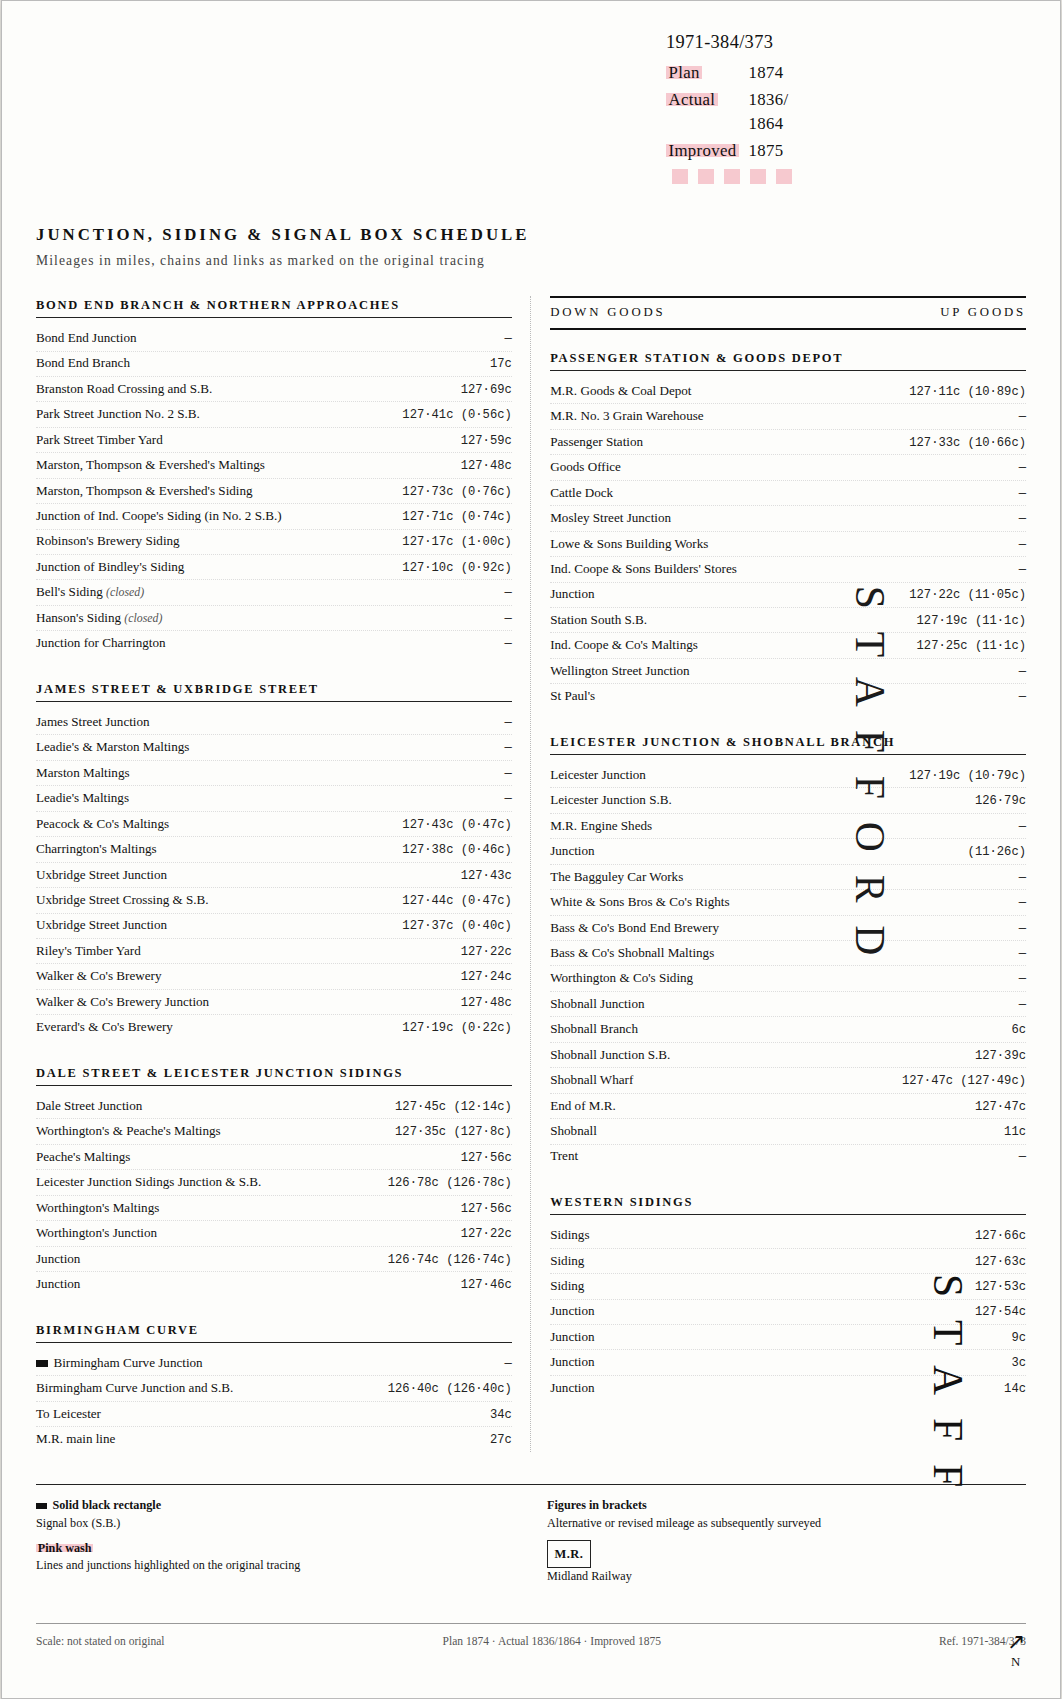1971-384/373
Plan
1874
Actual
1836/
1864
Improved
1875
Junction, Siding & Signal Box Schedule
Mileages in miles, chains and links as marked on the original tracing
STAFFORD STAFF
Bond End Branch & Northern Approaches
Bond End Junction—
Bond End Branch 17c
Branston Road Crossing and S.B. 127·69c
Park Street Junction No. 2 S.B. 127·41c (0·56c)
Park Street Timber Yard 127·59c
Marston, Thompson & Evershed's Maltings 127·48c
Marston, Thompson & Evershed's Siding 127·73c (0·76c)
Junction of Ind. Coope's Siding (in No. 2 S.B.) 127·71c (0·74c)
Robinson's Brewery Siding 127·17c (1·00c)
Junction of Bindley's Siding 127·10c (0·92c)
Bell's Siding (closed)—
Hanson's Siding (closed)—
Junction for Charrington—
James Street & Uxbridge Street
James Street Junction—
Leadie's & Marston Maltings—
Marston Maltings—
Leadie's Maltings—
Peacock & Co's Maltings 127·43c (0·47c)
Charrington's Maltings 127·38c (0·46c)
Uxbridge Street Junction 127·43c
Uxbridge Street Crossing & S.B. 127·44c (0·47c)
Uxbridge Street Junction 127·37c (0·40c)
Riley's Timber Yard 127·22c
Walker & Co's Brewery 127·24c
Walker & Co's Brewery Junction 127·48c
Everard's & Co's Brewery 127·19c (0·22c)
Dale Street & Leicester Junction Sidings
Dale Street Junction 127·45c (12·14c)
Worthington's & Peache's Maltings 127·35c (127·8c)
Peache's Maltings 127·56c
Leicester Junction Sidings Junction & S.B. 126·78c (126·78c)
Worthington's Maltings 127·56c
Worthington's Junction 127·22c
Junction 126·74c (126·74c)
Junction 127·46c
Birmingham Curve
Birmingham Curve Junction—
Birmingham Curve Junction and S.B. 126·40c (126·40c)
To Leicester 34c
M.R. main line 27c
Down Goods Up Goods
Passenger Station & Goods Depot
M.R. Goods & Coal Depot 127·11c (10·89c)
M.R. No. 3 Grain Warehouse—
Passenger Station 127·33c (10·66c)
Goods Office—
Cattle Dock—
Mosley Street Junction—
Lowe & Sons Building Works—
Ind. Coope & Sons Builders' Stores—
Junction 127·22c (11·05c)
Station South S.B. 127·19c (11·1c)
Ind. Coope & Co's Maltings 127·25c (11·1c)
Wellington Street Junction—
St Paul's—
Leicester Junction & Shobnall Branch
Leicester Junction 127·19c (10·79c)
Leicester Junction S.B. 126·79c
M.R. Engine Sheds—
Junction(11·26c)
The Bagguley Car Works—
White & Sons Bros & Co's Rights—
Bass & Co's Bond End Brewery—
Bass & Co's Shobnall Maltings—
Worthington & Co's Siding—
Shobnall Junction—
Shobnall Branch 6c
Shobnall Junction S.B. 127·39c
Shobnall Wharf 127·47c (127·49c)
End of M.R. 127·47c
Shobnall 11c
Trent—
Western Sidings
Sidings 127·66c
Siding 127·63c
Siding 127·53c
Junction 127·54c
Junction 9c
Junction 3c
Junction 14c
Solid black rectangle
Signal box (S.B.)
Pink wash
Lines and junctions highlighted on the original tracing
Figures in brackets
Alternative or revised mileage as subsequently surveyed
M.R.
Midland Railway
↗ N
Scale: not stated on original Plan 1874 · Actual 1836/1864 · Improved 1875 Ref. 1971-384/373